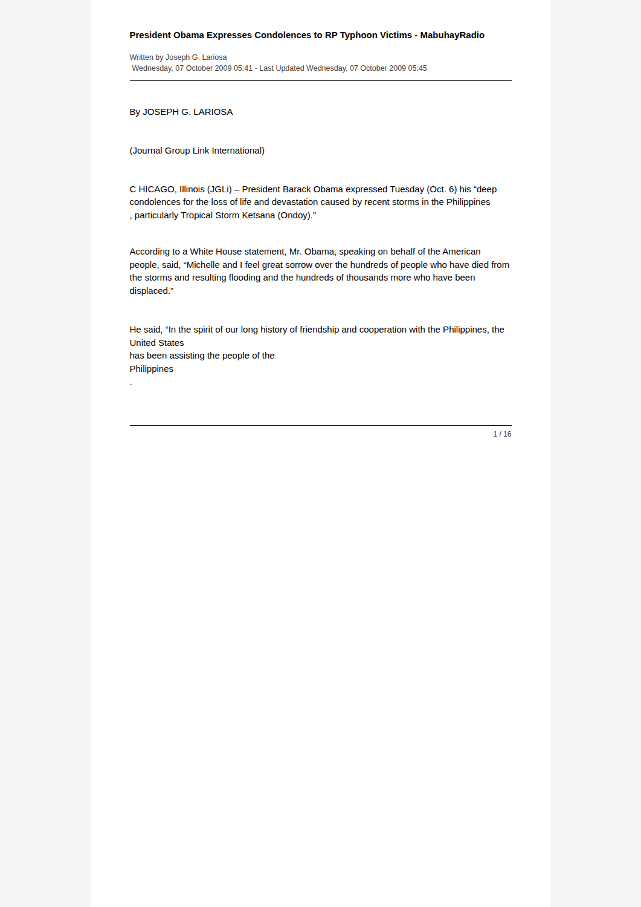President Obama Expresses Condolences to RP Typhoon Victims - MabuhayRadio
Written by Joseph G. Lariosa Wednesday, 07 October 2009 05:41 - Last Updated Wednesday, 07 October 2009 05:45
By JOSEPH G. LARIOSA
(Journal Group Link International)
C HICAGO, Illinois (JGLi) – President Barack Obama expressed Tuesday (Oct. 6) his “deep condolences for the loss of life and devastation caused by recent storms in the Philippines
, particularly Tropical Storm Ketsana (Ondoy).”
According to a White House statement, Mr. Obama, speaking on behalf of the American people, said, “Michelle and I feel great sorrow over the hundreds of people who have died from the storms and resulting flooding and the hundreds of thousands more who have been displaced.”
He said, “In the spirit of our long history of friendship and cooperation with the Philippines, the United States
has been assisting the people of the
Philippines
.
1 / 16